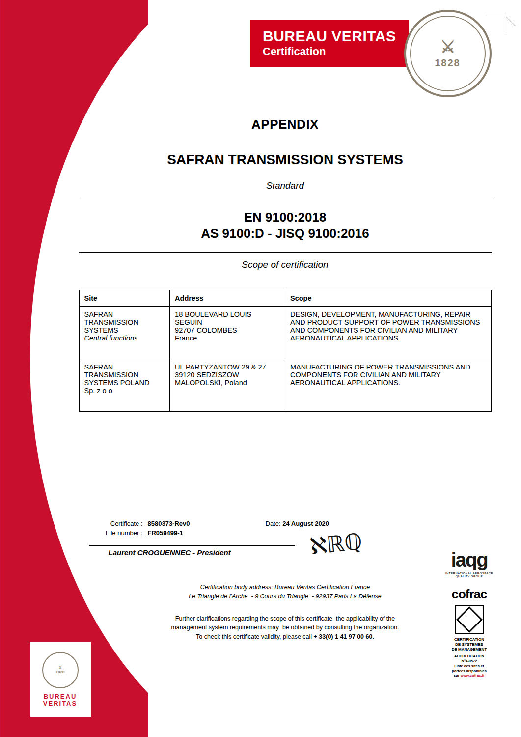BUREAU VERITAS
Certification
⚔
1828
APPENDIX
SAFRAN TRANSMISSION SYSTEMS
Standard
EN 9100:2018
AS 9100:D - JISQ 9100:2016
Scope of certification
| Site | Address | Scope |
| --- | --- | --- |
| SAFRAN TRANSMISSION SYSTEMS Central functions | 18 BOULEVARD LOUIS SEGUIN 92707 COLOMBES France | DESIGN, DEVELOPMENT, MANUFACTURING, REPAIR AND PRODUCT SUPPORT OF POWER TRANSMISSIONS AND COMPONENTS FOR CIVILIAN AND MILITARY AERONAUTICAL APPLICATIONS. |
| SAFRAN TRANSMISSION SYSTEMS POLAND Sp. z o o | UL PARTYZANTOW 29 & 27 39120 SEDZISZOW MALOPOLSKI, Poland | MANUFACTURING OF POWER TRANSMISSIONS AND COMPONENTS FOR CIVILIAN AND MILITARY AERONAUTICAL APPLICATIONS. |
iaqg
INTERNATIONAL AEROSPACE
QUALITY GROUP
cofrac
CERTIFICATION
DE SYSTEMES
DE MANAGEMENT
ACCREDITATION
N°4-0572
Liste des sites et
portées disponibles
sur www.cofrac.fr
Certificate : 8580373-Rev0 Date: 24 August 2020
File number : FR059499-1
Laurent CROGUENNEC - President
ℵℝℚ
Certification body address: Bureau Veritas Certification France
Le Triangle de l'Arche - 9 Cours du Triangle - 92937 Paris La Défense
Further clarifications regarding the scope of this certificate the applicability of the
management system requirements may be obtained by consulting the organization.
To check this certificate validity, please call + 33(0) 1 41 97 00 60.
⚔
1828
BUREAU
VERITAS